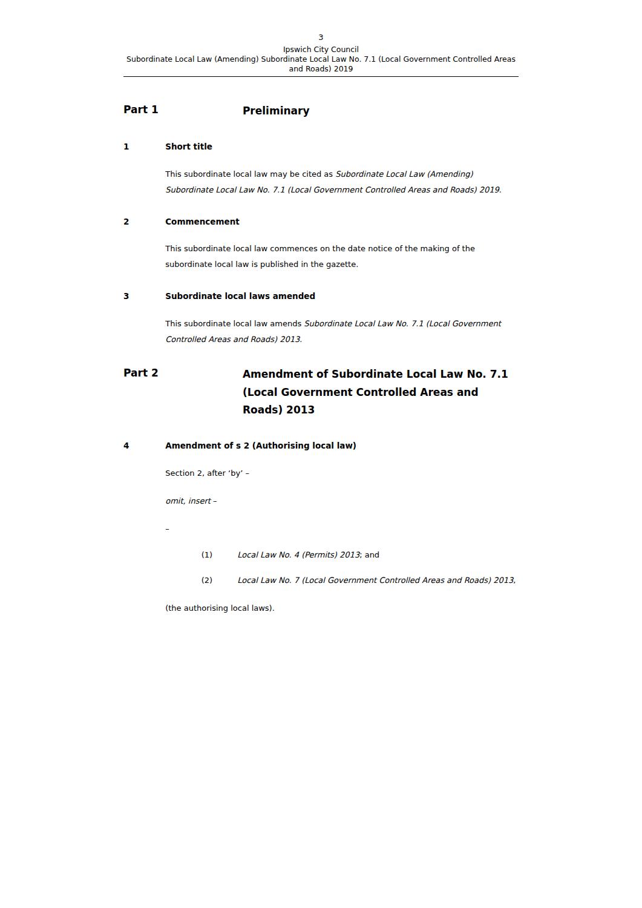3
Ipswich City Council Subordinate Local Law (Amending) Subordinate Local Law No. 7.1 (Local Government Controlled Areas and Roads) 2019
Part 1 Preliminary
1
Short title
This subordinate local law may be cited as Subordinate Local Law (Amending) Subordinate Local Law No. 7.1 (Local Government Controlled Areas and Roads) 2019.
2
Commencement
This subordinate local law commences on the date notice of the making of the subordinate local law is published in the gazette.
3
Subordinate local laws amended
This subordinate local law amends Subordinate Local Law No. 7.1 (Local Government Controlled Areas and Roads) 2013.
Part 2 Amendment of Subordinate Local Law No. 7.1 (Local Government Controlled Areas and Roads) 2013
4
Amendment of s 2 (Authorising local law)
Section 2, after ‘by’ –
omit, insert –
–
(1) Local Law No. 4 (Permits) 2013; and
(2) Local Law No. 7 (Local Government Controlled Areas and Roads) 2013,
(the authorising local laws).